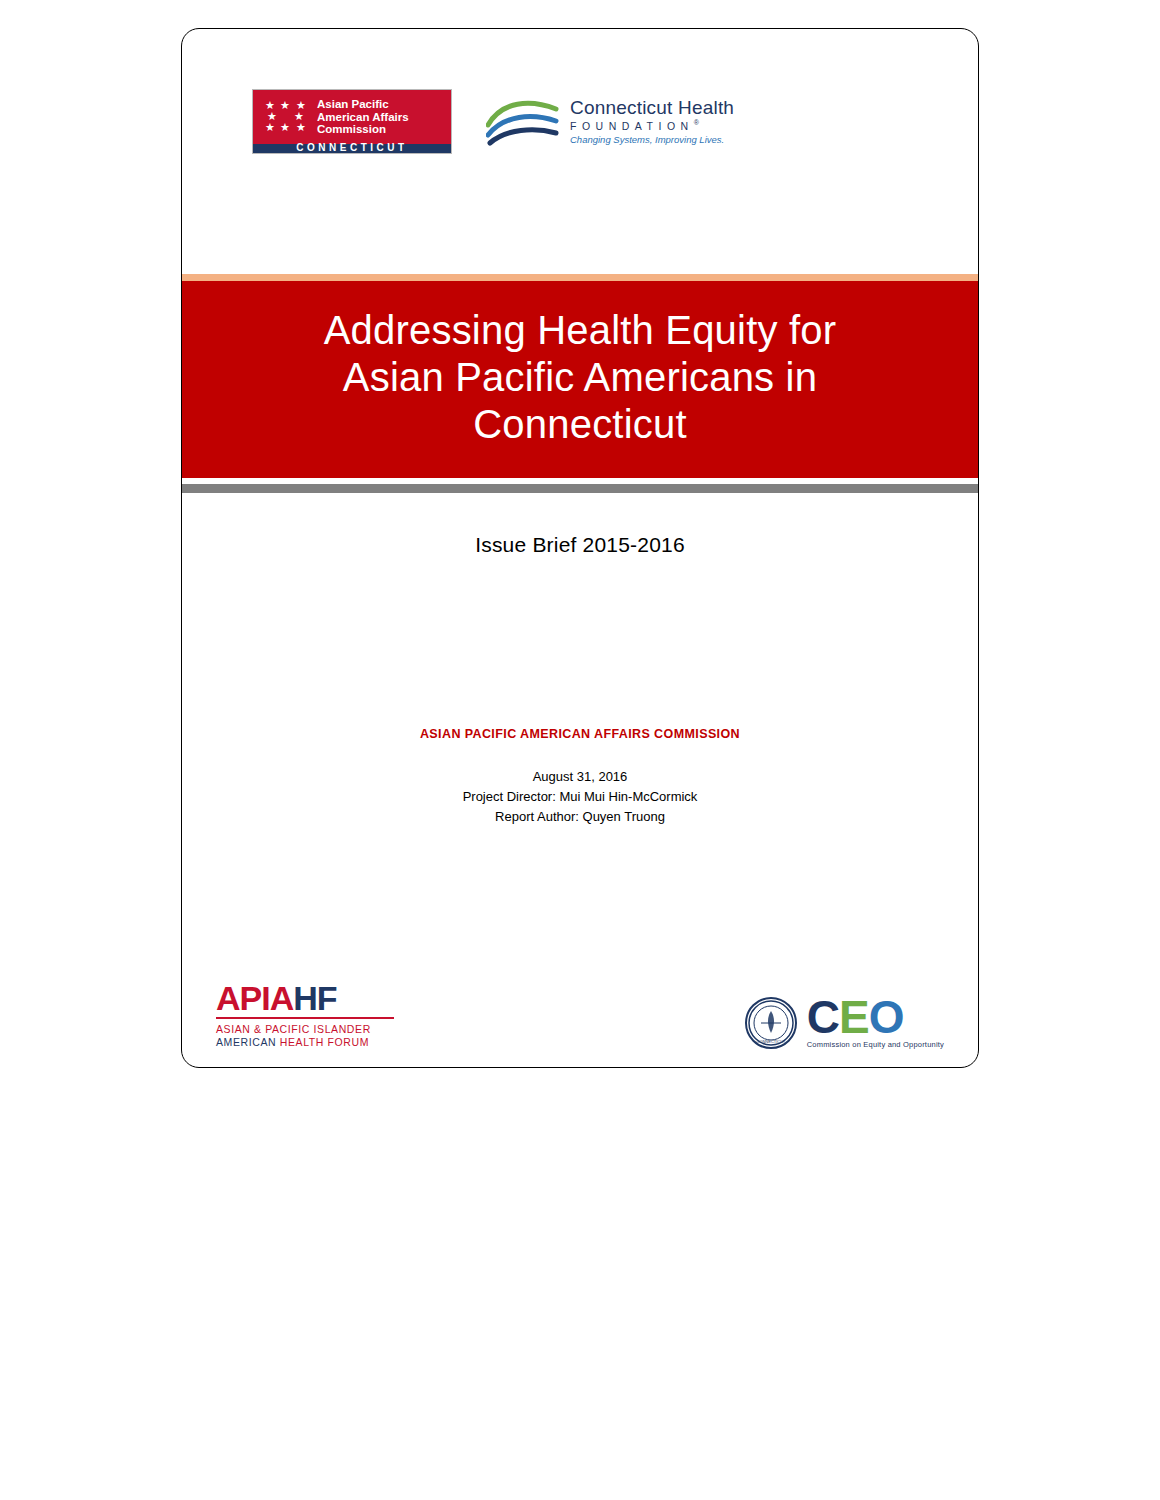★ ★ ★
★ ★
★ ★ ★
Asian Pacific
American Affairs
Commission
CONNECTICUT
Connecticut Health
FOUNDATION®
Changing Systems, Improving Lives.
Addressing Health Equity for
Asian Pacific Americans in
Connecticut
Issue Brief 2015-2016
ASIAN PACIFIC AMERICAN AFFAIRS COMMISSION
August 31, 2016
Project Director: Mui Mui Hin-McCormick
Report Author: Quyen Truong
APIA HF
ASIAN & PACIFIC ISLANDER
AMERICAN HEALTH FORUM
CONNECTICUT
CEO
Commission on Equity and Opportunity